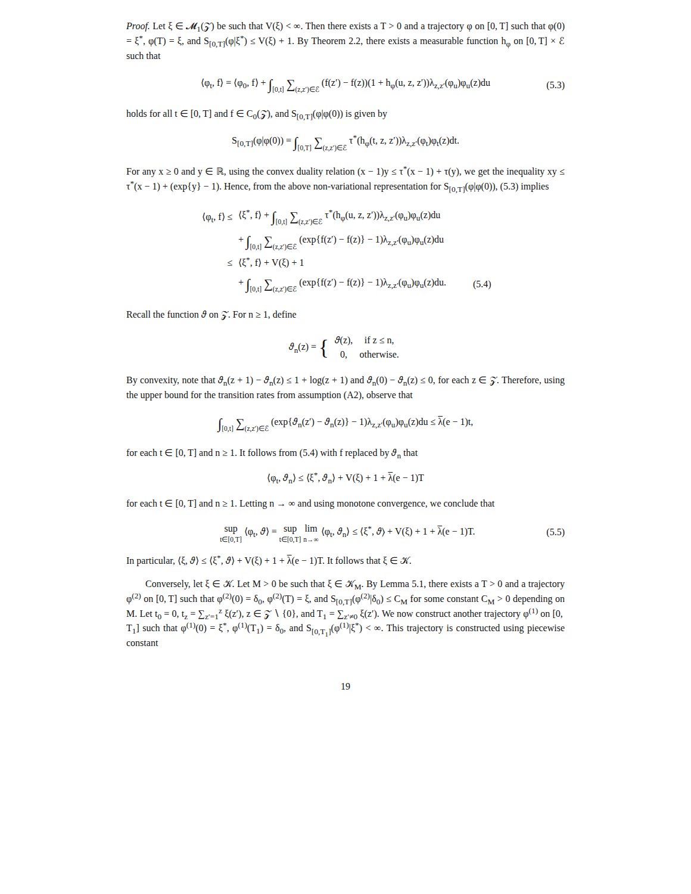Proof. Let ξ ∈ 𝓜1(𝒵) be such that V(ξ) < ∞. Then there exists a T > 0 and a trajectory φ on [0, T] such that φ(0) = ξ*, φ(T) = ξ, and S[0,T](φ|ξ*) ≤ V(ξ) + 1. By Theorem 2.2, there exists a measurable function hφ on [0, T] × ℰ such that
⟨φt, f⟩ = ⟨φ0, f⟩ + ∫[0,t] ∑(z,z′)∈ℰ (f(z′) − f(z))(1 + hφ(u, z, z′))λz,z′(φu)φu(z)du (5.3)
holds for all t ∈ [0, T] and f ∈ C0(𝒵), and S[0,T](φ|φ(0)) is given by
S[0,T](φ|φ(0)) = ∫[0,T] ∑(z,z′)∈ℰ τ*(hφ(t, z, z′))λz,z′(φt)φt(z)dt.
For any x ≥ 0 and y ∈ ℝ, using the convex duality relation (x − 1)y ≤ τ*(x − 1) + τ(y), we get the inequality xy ≤ τ*(x − 1) + (exp{y} − 1). Hence, from the above non-variational representation for S[0,T](φ|φ(0)), (5.3) implies
| ⟨φ t , f⟩ ≤ | ⟨ξ * , f⟩ + ∫ [0,t] ∑ (z,z′)∈ℰ τ * (h φ (u, z, z′))λ z,z′ (φ u )φ u (z)du | |
| | + ∫ [0,t] ∑ (z,z′)∈ℰ (exp{f(z′) − f(z)} − 1)λ z,z′ (φ u )φ u (z)du | |
| ≤ | ⟨ξ * , f⟩ + V(ξ) + 1 | |
| | + ∫ [0,t] ∑ (z,z′)∈ℰ (exp{f(z′) − f(z)} − 1)λ z,z′ (φ u )φ u (z)du. | (5.4) |
Recall the function 𝜗 on 𝒵. For n ≥ 1, define
𝜗n(z) = {
| 𝜗(z), | if z ≤ n, |
| 0, | otherwise. |
By convexity, note that 𝜗n(z + 1) − 𝜗n(z) ≤ 1 + log(z + 1) and 𝜗n(0) − 𝜗n(z) ≤ 0, for each z ∈ 𝒵. Therefore, using the upper bound for the transition rates from assumption (A2), observe that
∫[0,t] ∑(z,z′)∈ℰ (exp{𝜗n(z′) − 𝜗n(z)} − 1)λz,z′(φu)φu(z)du ≤ λ(e − 1)t,
for each t ∈ [0, T] and n ≥ 1. It follows from (5.4) with f replaced by 𝜗n that
⟨φt, 𝜗n⟩ ≤ ⟨ξ*, 𝜗n⟩ + V(ξ) + 1 + λ(e − 1)T
for each t ∈ [0, T] and n ≥ 1. Letting n → ∞ and using monotone convergence, we conclude that
sup t∈[0,T] ⟨φt, 𝜗⟩ = sup t∈[0,T] lim n→∞ ⟨φt, 𝜗n⟩ ≤ ⟨ξ*, 𝜗⟩ + V(ξ) + 1 + λ(e − 1)T. (5.5)
In particular, ⟨ξ, 𝜗⟩ ≤ ⟨ξ*, 𝜗⟩ + V(ξ) + 1 + λ(e − 1)T. It follows that ξ ∈ 𝒦.
Conversely, let ξ ∈ 𝒦. Let M > 0 be such that ξ ∈ 𝒦M. By Lemma 5.1, there exists a T > 0 and a trajectory φ(2) on [0, T] such that φ(2)(0) = δ0, φ(2)(T) = ξ, and S[0,T](φ(2)|δ0) ≤ CM for some constant CM > 0 depending on M. Let t0 = 0, tz = ∑z′=1z ξ(z′), z ∈ 𝒵 ∖ {0}, and T1 = ∑z′≠0 ξ(z′). We now construct another trajectory φ(1) on [0, T1] such that φ(1)(0) = ξ*, φ(1)(T1) = δ0, and S[0,T1](φ(1)|ξ*) < ∞. This trajectory is constructed using piecewise constant
19